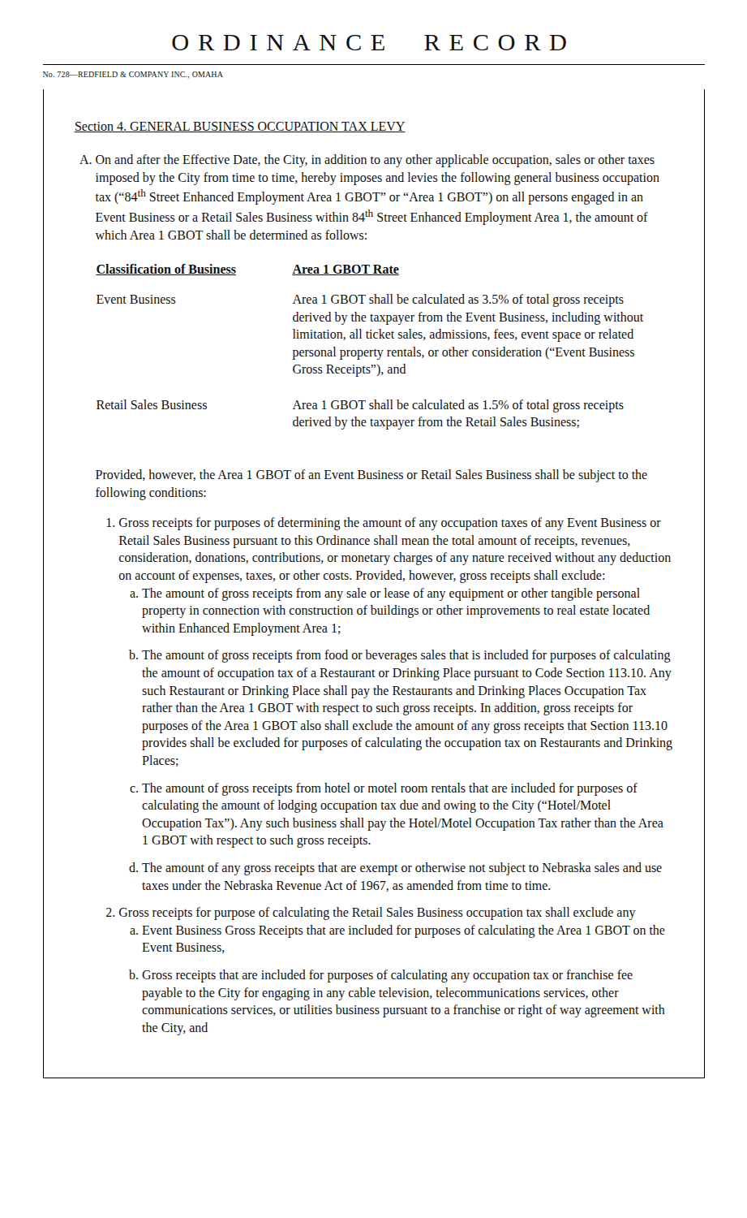ORDINANCE RECORD
No. 728—REDFIELD & COMPANY INC., OMAHA
Section 4. GENERAL BUSINESS OCCUPATION TAX LEVY
On and after the Effective Date, the City, in addition to any other applicable occupation, sales or other taxes imposed by the City from time to time, hereby imposes and levies the following general business occupation tax (“84th Street Enhanced Employment Area 1 GBOT” or “Area 1 GBOT”) on all persons engaged in an Event Business or a Retail Sales Business within 84th Street Enhanced Employment Area 1, the amount of which Area 1 GBOT shall be determined as follows:
| Classification of Business | Area 1 GBOT Rate |
| --- | --- |
| Event Business | Area 1 GBOT shall be calculated as 3.5% of total gross receipts derived by the taxpayer from the Event Business, including without limitation, all ticket sales, admissions, fees, event space or related personal property rentals, or other consideration (“Event Business Gross Receipts”), and |
| Retail Sales Business | Area 1 GBOT shall be calculated as 1.5% of total gross receipts derived by the taxpayer from the Retail Sales Business; |
Provided, however, the Area 1 GBOT of an Event Business or Retail Sales Business shall be subject to the following conditions:
Gross receipts for purposes of determining the amount of any occupation taxes of any Event Business or Retail Sales Business pursuant to this Ordinance shall mean the total amount of receipts, revenues, consideration, donations, contributions, or monetary charges of any nature received without any deduction on account of expenses, taxes, or other costs. Provided, however, gross receipts shall exclude:
The amount of gross receipts from any sale or lease of any equipment or other tangible personal property in connection with construction of buildings or other improvements to real estate located within Enhanced Employment Area 1;
The amount of gross receipts from food or beverages sales that is included for purposes of calculating the amount of occupation tax of a Restaurant or Drinking Place pursuant to Code Section 113.10. Any such Restaurant or Drinking Place shall pay the Restaurants and Drinking Places Occupation Tax rather than the Area 1 GBOT with respect to such gross receipts. In addition, gross receipts for purposes of the Area 1 GBOT also shall exclude the amount of any gross receipts that Section 113.10 provides shall be excluded for purposes of calculating the occupation tax on Restaurants and Drinking Places;
The amount of gross receipts from hotel or motel room rentals that are included for purposes of calculating the amount of lodging occupation tax due and owing to the City (“Hotel/Motel Occupation Tax”). Any such business shall pay the Hotel/Motel Occupation Tax rather than the Area 1 GBOT with respect to such gross receipts.
The amount of any gross receipts that are exempt or otherwise not subject to Nebraska sales and use taxes under the Nebraska Revenue Act of 1967, as amended from time to time.
Gross receipts for purpose of calculating the Retail Sales Business occupation tax shall exclude any
Event Business Gross Receipts that are included for purposes of calculating the Area 1 GBOT on the Event Business,
Gross receipts that are included for purposes of calculating any occupation tax or franchise fee payable to the City for engaging in any cable television, telecommunications services, other communications services, or utilities business pursuant to a franchise or right of way agreement with the City, and